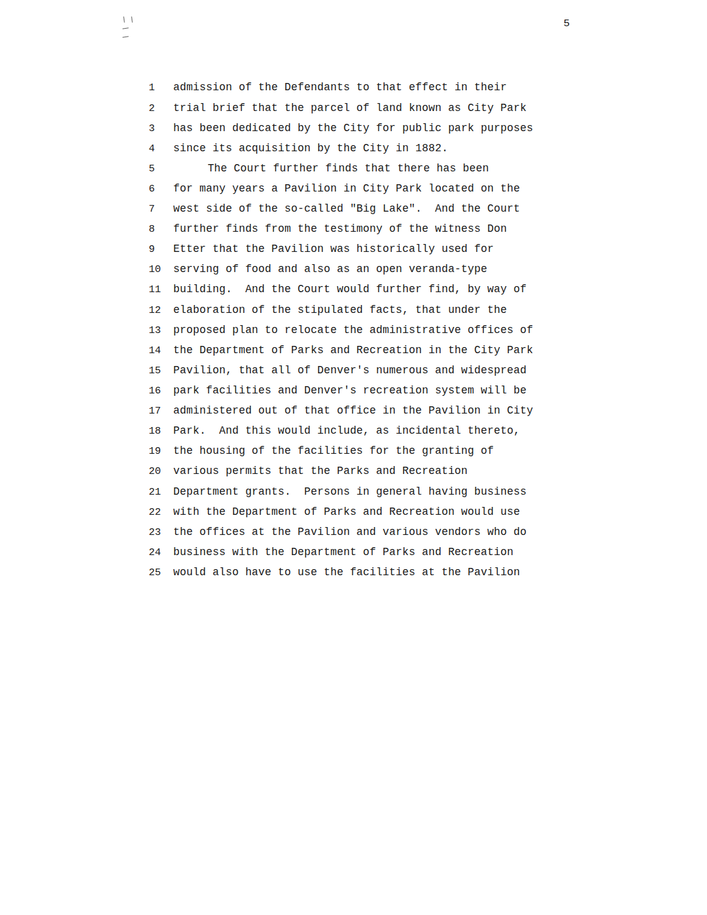5
1
admission of the Defendants to that effect in their
2
trial brief that the parcel of land known as City Park
3
has been dedicated by the City for public park purposes
4
since its acquisition by the City in 1882.
5
The Court further finds that there has been
6
for many years a Pavilion in City Park located on the
7
west side of the so-called "Big Lake". And the Court
8
further finds from the testimony of the witness Don
9
Etter that the Pavilion was historically used for
10
serving of food and also as an open veranda-type
11
building. And the Court would further find, by way of
12
elaboration of the stipulated facts, that under the
13
proposed plan to relocate the administrative offices of
14
the Department of Parks and Recreation in the City Park
15
Pavilion, that all of Denver's numerous and widespread
16
park facilities and Denver's recreation system will be
17
administered out of that office in the Pavilion in City
18
Park. And this would include, as incidental thereto,
19
the housing of the facilities for the granting of
20
various permits that the Parks and Recreation
21
Department grants. Persons in general having business
22
with the Department of Parks and Recreation would use
23
the offices at the Pavilion and various vendors who do
24
business with the Department of Parks and Recreation
25
would also have to use the facilities at the Pavilion